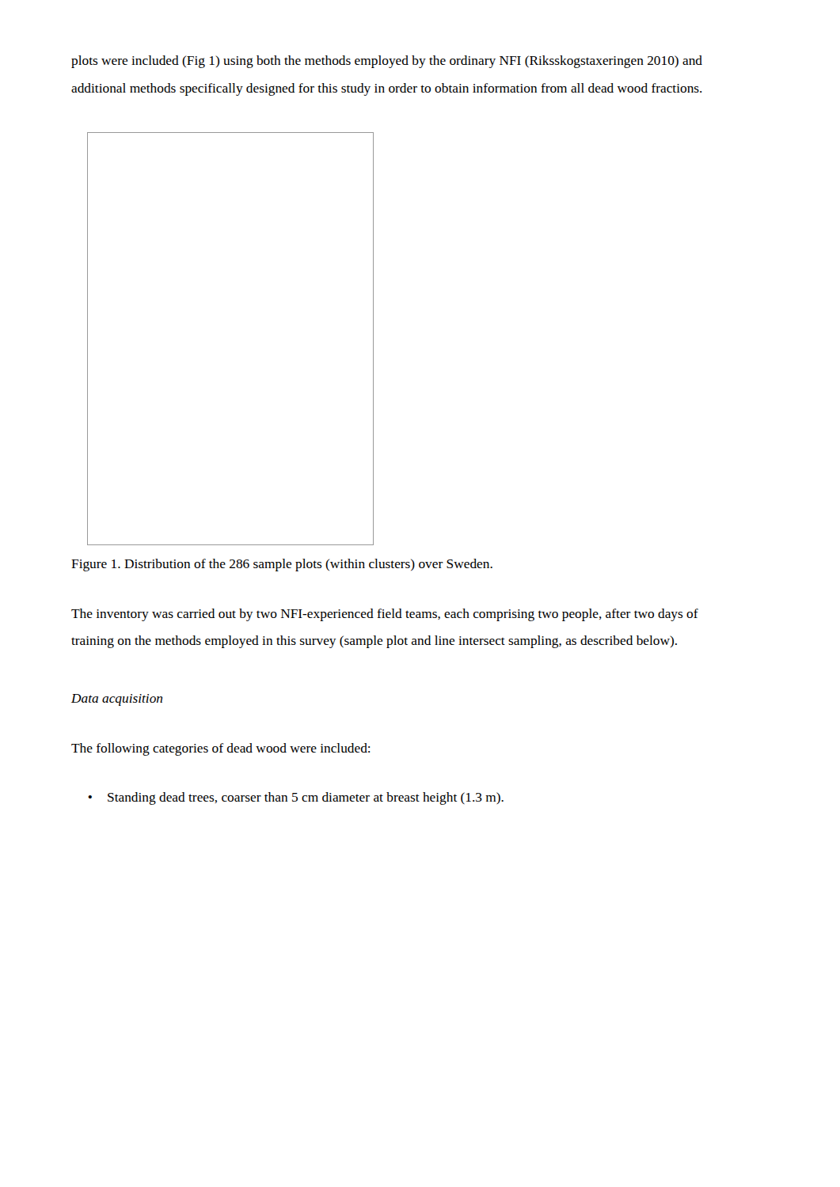plots were included (Fig 1) using both the methods employed by the ordinary NFI (Riksskogstaxeringen 2010) and additional methods specifically designed for this study in order to obtain information from all dead wood fractions.
Figure 1. Distribution of the 286 sample plots (within clusters) over Sweden.
The inventory was carried out by two NFI-experienced field teams, each comprising two people, after two days of training on the methods employed in this survey (sample plot and line intersect sampling, as described below).
Data acquisition
The following categories of dead wood were included:
Standing dead trees, coarser than 5 cm diameter at breast height (1.3 m).